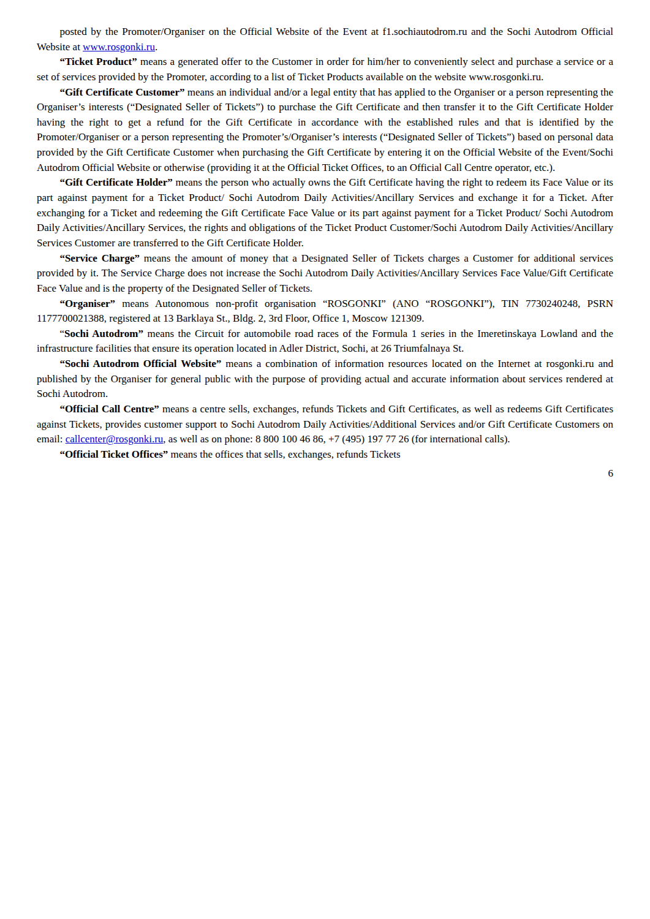posted by the Promoter/Organiser on the Official Website of the Event at f1.sochiautodrom.ru and the Sochi Autodrom Official Website at www.rosgonki.ru.
“Ticket Product” means a generated offer to the Customer in order for him/her to conveniently select and purchase a service or a set of services provided by the Promoter, according to a list of Ticket Products available on the website www.rosgonki.ru.
“Gift Certificate Customer” means an individual and/or a legal entity that has applied to the Organiser or a person representing the Organiser’s interests (“Designated Seller of Tickets”) to purchase the Gift Certificate and then transfer it to the Gift Certificate Holder having the right to get a refund for the Gift Certificate in accordance with the established rules and that is identified by the Promoter/Organiser or a person representing the Promoter’s/Organiser’s interests (“Designated Seller of Tickets”) based on personal data provided by the Gift Certificate Customer when purchasing the Gift Certificate by entering it on the Official Website of the Event/Sochi Autodrom Official Website or otherwise (providing it at the Official Ticket Offices, to an Official Call Centre operator, etc.).
“Gift Certificate Holder” means the person who actually owns the Gift Certificate having the right to redeem its Face Value or its part against payment for a Ticket Product/ Sochi Autodrom Daily Activities/Ancillary Services and exchange it for a Ticket. After exchanging for a Ticket and redeeming the Gift Certificate Face Value or its part against payment for a Ticket Product/ Sochi Autodrom Daily Activities/Ancillary Services, the rights and obligations of the Ticket Product Customer/Sochi Autodrom Daily Activities/Ancillary Services Customer are transferred to the Gift Certificate Holder.
“Service Charge” means the amount of money that a Designated Seller of Tickets charges a Customer for additional services provided by it. The Service Charge does not increase the Sochi Autodrom Daily Activities/Ancillary Services Face Value/Gift Certificate Face Value and is the property of the Designated Seller of Tickets.
“Organiser” means Autonomous non-profit organisation “ROSGONKI” (ANO “ROSGONKI”), TIN 7730240248, PSRN 1177700021388, registered at 13 Barklaya St., Bldg. 2, 3rd Floor, Office 1, Moscow 121309.
“Sochi Autodrom” means the Circuit for automobile road races of the Formula 1 series in the Imeretinskaya Lowland and the infrastructure facilities that ensure its operation located in Adler District, Sochi, at 26 Triumfalnaya St.
“Sochi Autodrom Official Website” means a combination of information resources located on the Internet at rosgonki.ru and published by the Organiser for general public with the purpose of providing actual and accurate information about services rendered at Sochi Autodrom.
“Official Call Centre” means a centre sells, exchanges, refunds Tickets and Gift Certificates, as well as redeems Gift Certificates against Tickets, provides customer support to Sochi Autodrom Daily Activities/Additional Services and/or Gift Certificate Customers on email: callcenter@rosgonki.ru, as well as on phone: 8 800 100 46 86, +7 (495) 197 77 26 (for international calls).
“Official Ticket Offices” means the offices that sells, exchanges, refunds Tickets
6